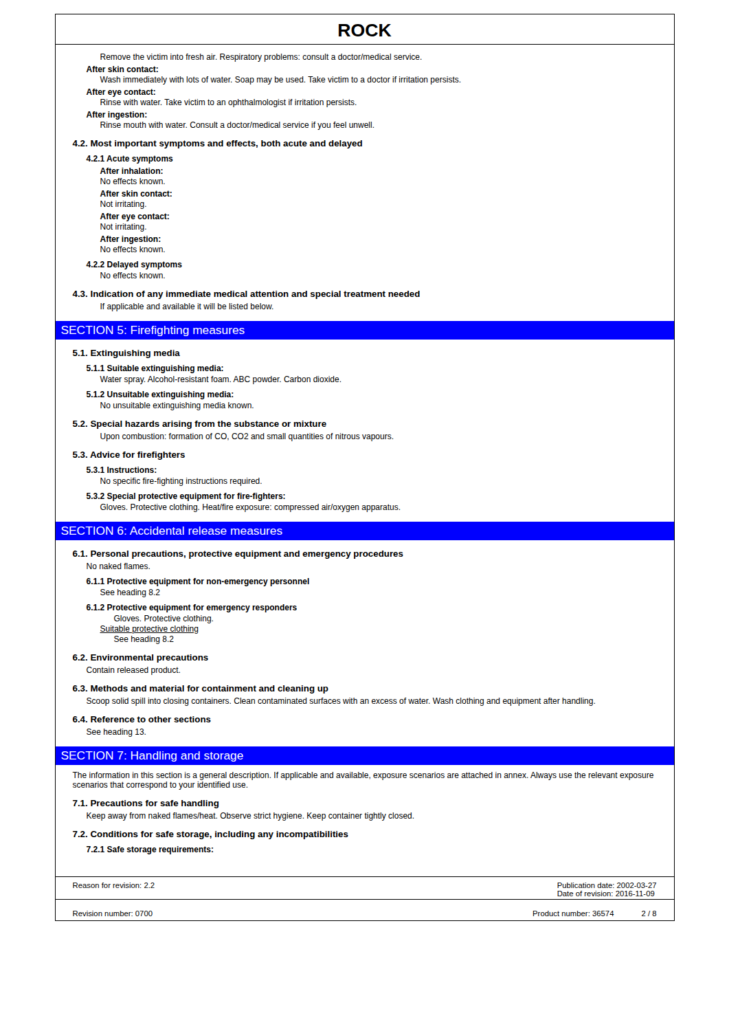ROCK
Remove the victim into fresh air. Respiratory problems: consult a doctor/medical service.
After skin contact:
Wash immediately with lots of water. Soap may be used. Take victim to a doctor if irritation persists.
After eye contact:
Rinse with water. Take victim to an ophthalmologist if irritation persists.
After ingestion:
Rinse mouth with water. Consult a doctor/medical service if you feel unwell.
4.2. Most important symptoms and effects, both acute and delayed
4.2.1 Acute symptoms
After inhalation:
No effects known.
After skin contact:
Not irritating.
After eye contact:
Not irritating.
After ingestion:
No effects known.
4.2.2 Delayed symptoms
No effects known.
4.3. Indication of any immediate medical attention and special treatment needed
If applicable and available it will be listed below.
SECTION 5: Firefighting measures
5.1. Extinguishing media
5.1.1 Suitable extinguishing media:
Water spray. Alcohol-resistant foam. ABC powder. Carbon dioxide.
5.1.2 Unsuitable extinguishing media:
No unsuitable extinguishing media known.
5.2. Special hazards arising from the substance or mixture
Upon combustion: formation of CO, CO2 and small quantities of nitrous vapours.
5.3. Advice for firefighters
5.3.1 Instructions:
No specific fire-fighting instructions required.
5.3.2 Special protective equipment for fire-fighters:
Gloves. Protective clothing. Heat/fire exposure: compressed air/oxygen apparatus.
SECTION 6: Accidental release measures
6.1. Personal precautions, protective equipment and emergency procedures
No naked flames.
6.1.1 Protective equipment for non-emergency personnel
See heading 8.2
6.1.2 Protective equipment for emergency responders
Gloves. Protective clothing.
Suitable protective clothing
See heading 8.2
6.2. Environmental precautions
Contain released product.
6.3. Methods and material for containment and cleaning up
Scoop solid spill into closing containers. Clean contaminated surfaces with an excess of water. Wash clothing and equipment after handling.
6.4. Reference to other sections
See heading 13.
SECTION 7: Handling and storage
The information in this section is a general description. If applicable and available, exposure scenarios are attached in annex. Always use the relevant exposure scenarios that correspond to your identified use.
7.1. Precautions for safe handling
Keep away from naked flames/heat. Observe strict hygiene. Keep container tightly closed.
7.2. Conditions for safe storage, including any incompatibilities
7.2.1 Safe storage requirements:
Reason for revision: 2.2
Publication date: 2002-03-27
Date of revision: 2016-11-09
Revision number: 0700
Product number: 36574
2 / 8